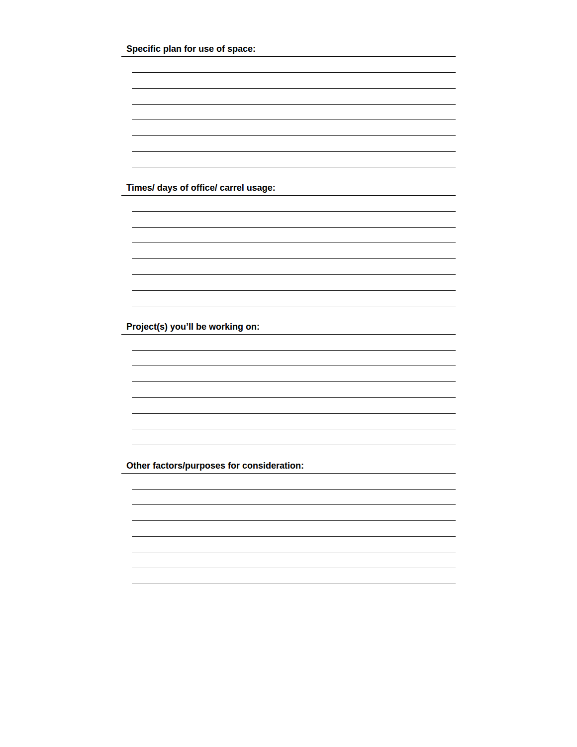Specific plan for use of space:
Times/ days of office/ carrel usage:
Project(s) you’ll be working on:
Other factors/purposes for consideration: